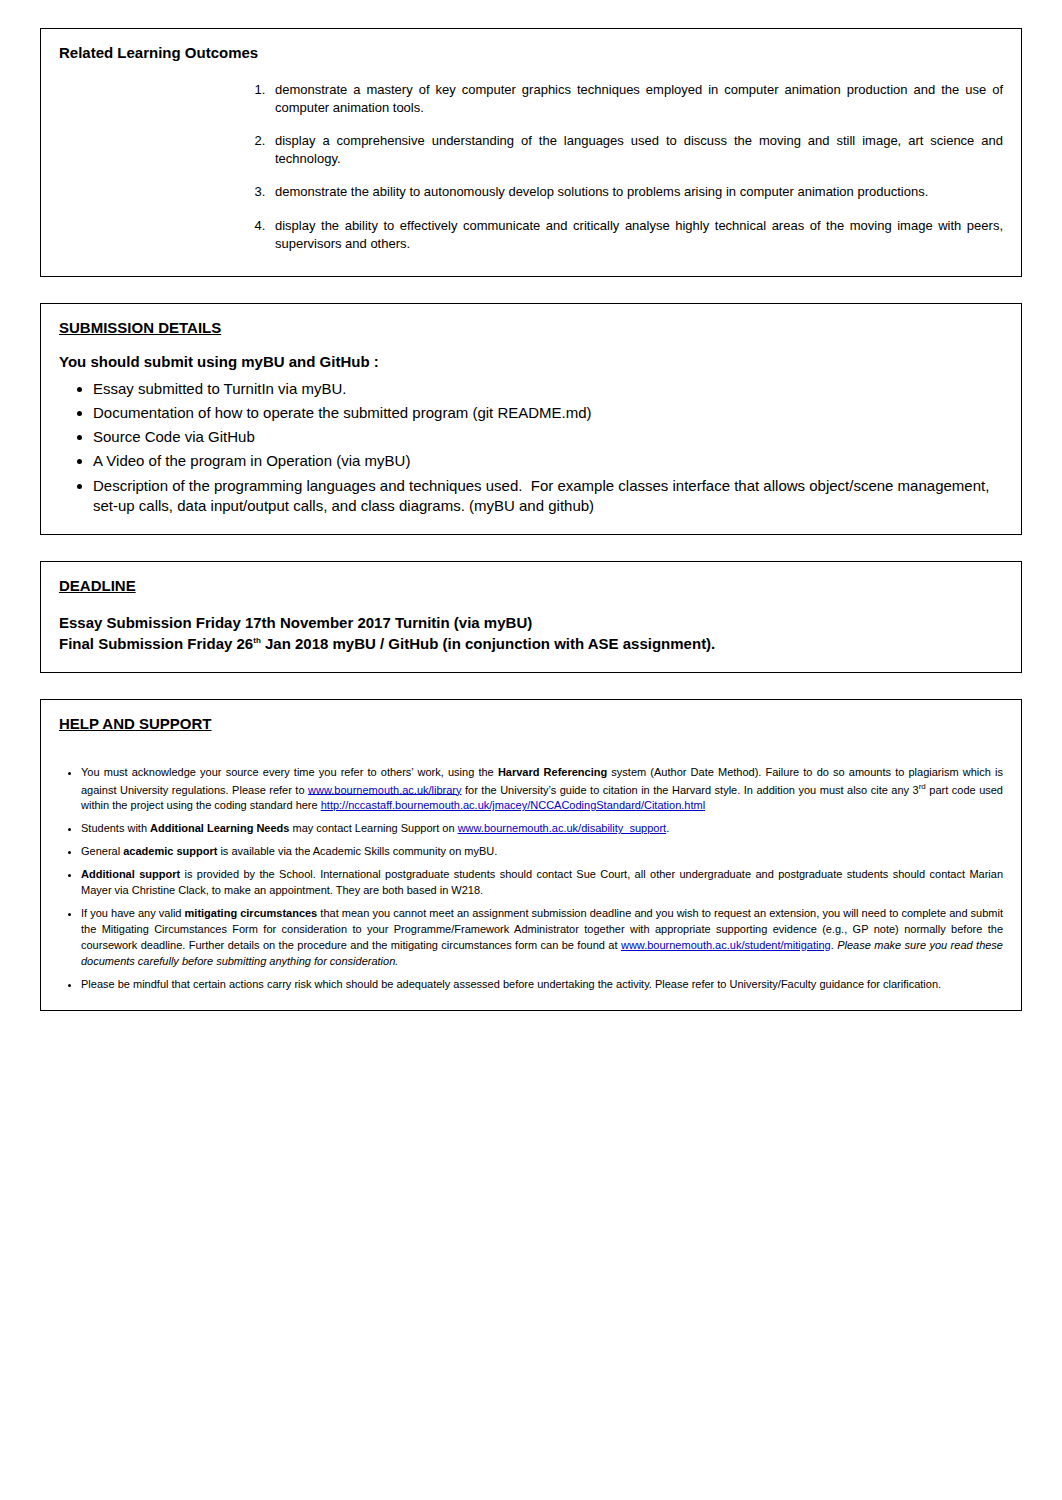Related Learning Outcomes
demonstrate a mastery of key computer graphics techniques employed in computer animation production and the use of computer animation tools.
display a comprehensive understanding of the languages used to discuss the moving and still image, art science and technology.
demonstrate the ability to autonomously develop solutions to problems arising in computer animation productions.
display the ability to effectively communicate and critically analyse highly technical areas of the moving image with peers, supervisors and others.
SUBMISSION DETAILS
You should submit using myBU and GitHub :
Essay submitted to TurnitIn via myBU.
Documentation of how to operate the submitted program (git README.md)
Source Code via GitHub
A Video of the program in Operation (via myBU)
Description of the programming languages and techniques used. For example classes interface that allows object/scene management, set-up calls, data input/output calls, and class diagrams. (myBU and github)
DEADLINE
Essay Submission Friday 17th November 2017 Turnitin (via myBU)
Final Submission Friday 26th Jan 2018 myBU / GitHub (in conjunction with ASE assignment).
HELP AND SUPPORT
You must acknowledge your source every time you refer to others’ work, using the Harvard Referencing system (Author Date Method). Failure to do so amounts to plagiarism which is against University regulations. Please refer to www.bournemouth.ac.uk/library for the University’s guide to citation in the Harvard style. In addition you must also cite any 3rd part code used within the project using the coding standard here http://nccastaff.bournemouth.ac.uk/jmacey/NCCACodingStandard/Citation.html
Students with Additional Learning Needs may contact Learning Support on www.bournemouth.ac.uk/disability_support.
General academic support is available via the Academic Skills community on myBU.
Additional support is provided by the School. International postgraduate students should contact Sue Court, all other undergraduate and postgraduate students should contact Marian Mayer via Christine Clack, to make an appointment. They are both based in W218.
If you have any valid mitigating circumstances that mean you cannot meet an assignment submission deadline and you wish to request an extension, you will need to complete and submit the Mitigating Circumstances Form for consideration to your Programme/Framework Administrator together with appropriate supporting evidence (e.g., GP note) normally before the coursework deadline. Further details on the procedure and the mitigating circumstances form can be found at www.bournemouth.ac.uk/student/mitigating. Please make sure you read these documents carefully before submitting anything for consideration.
Please be mindful that certain actions carry risk which should be adequately assessed before undertaking the activity. Please refer to University/Faculty guidance for clarification.